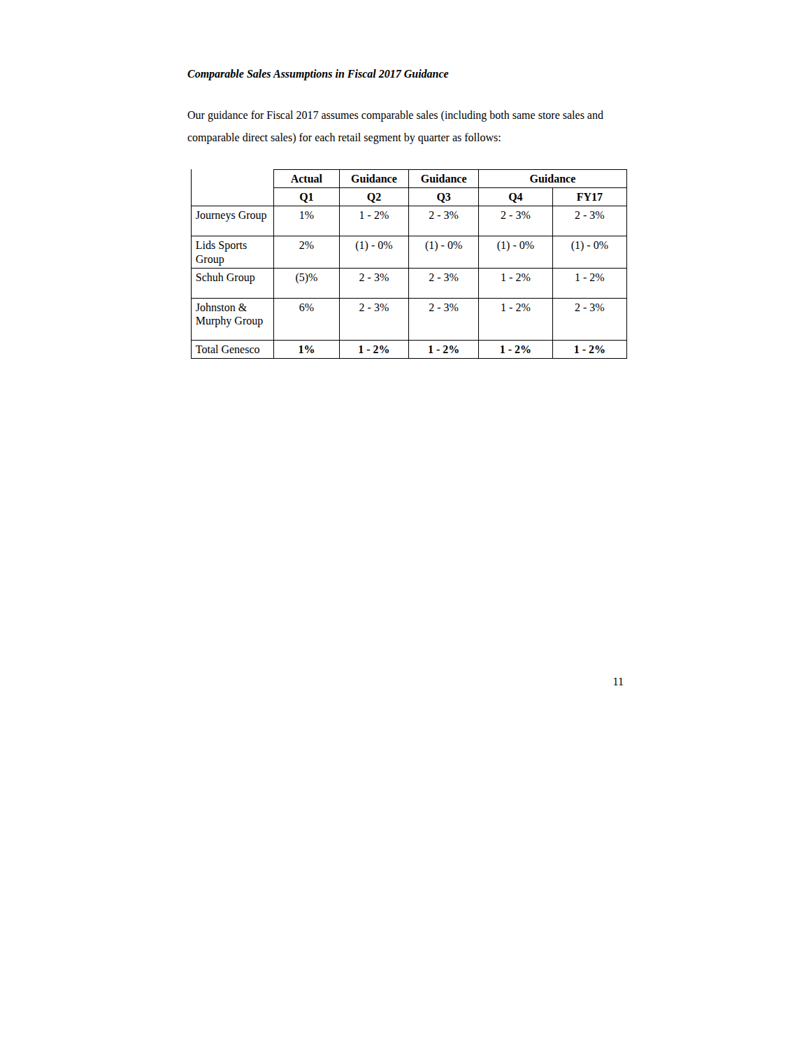Comparable Sales Assumptions in Fiscal 2017 Guidance
Our guidance for Fiscal 2017 assumes comparable sales (including both same store sales and comparable direct sales) for each retail segment by quarter as follows:
| | Actual | Guidance | Guidance | Guidance |
| --- | --- | --- | --- | --- |
| | Q1 | Q2 | Q3 | Q4 | FY17 |
| Journeys Group | 1% | 1 - 2% | 2 - 3% | 2 - 3% | 2 - 3% |
| Lids Sports Group | 2% | (1) - 0% | (1) - 0% | (1) - 0% | (1) - 0% |
| Schuh Group | (5)% | 2 - 3% | 2 - 3% | 1 - 2% | 1 - 2% |
| Johnston & Murphy Group | 6% | 2 - 3% | 2 - 3% | 1 - 2% | 2 - 3% |
| Total Genesco | 1% | 1 - 2% | 1 - 2% | 1 - 2% | 1 - 2% |
11